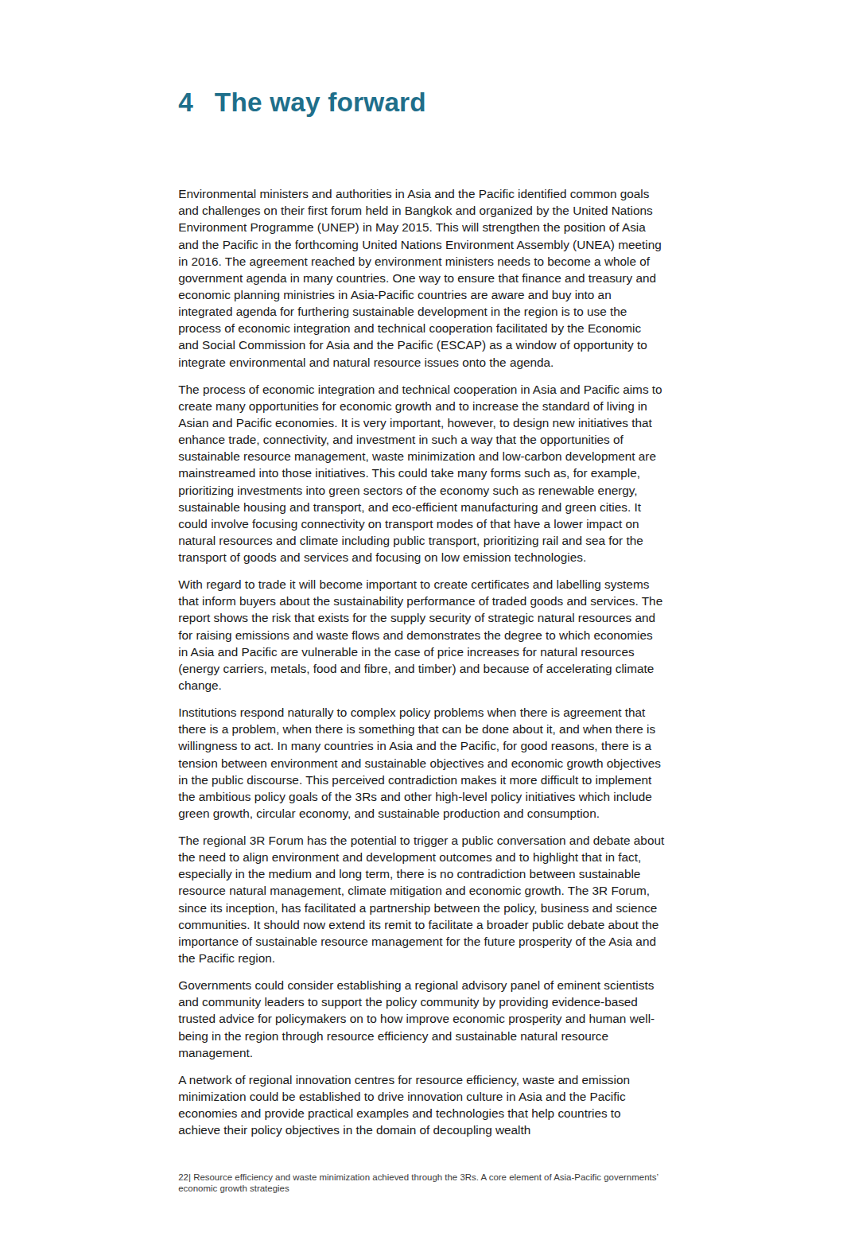4 The way forward
Environmental ministers and authorities in Asia and the Pacific identified common goals and challenges on their first forum held in Bangkok and organized by the United Nations Environment Programme (UNEP) in May 2015. This will strengthen the position of Asia and the Pacific in the forthcoming United Nations Environment Assembly (UNEA) meeting in 2016. The agreement reached by environment ministers needs to become a whole of government agenda in many countries. One way to ensure that finance and treasury and economic planning ministries in Asia-Pacific countries are aware and buy into an integrated agenda for furthering sustainable development in the region is to use the process of economic integration and technical cooperation facilitated by the Economic and Social Commission for Asia and the Pacific (ESCAP) as a window of opportunity to integrate environmental and natural resource issues onto the agenda.
The process of economic integration and technical cooperation in Asia and Pacific aims to create many opportunities for economic growth and to increase the standard of living in Asian and Pacific economies. It is very important, however, to design new initiatives that enhance trade, connectivity, and investment in such a way that the opportunities of sustainable resource management, waste minimization and low-carbon development are mainstreamed into those initiatives. This could take many forms such as, for example, prioritizing investments into green sectors of the economy such as renewable energy, sustainable housing and transport, and eco-efficient manufacturing and green cities. It could involve focusing connectivity on transport modes of that have a lower impact on natural resources and climate including public transport, prioritizing rail and sea for the transport of goods and services and focusing on low emission technologies.
With regard to trade it will become important to create certificates and labelling systems that inform buyers about the sustainability performance of traded goods and services. The report shows the risk that exists for the supply security of strategic natural resources and for raising emissions and waste flows and demonstrates the degree to which economies in Asia and Pacific are vulnerable in the case of price increases for natural resources (energy carriers, metals, food and fibre, and timber) and because of accelerating climate change.
Institutions respond naturally to complex policy problems when there is agreement that there is a problem, when there is something that can be done about it, and when there is willingness to act. In many countries in Asia and the Pacific, for good reasons, there is a tension between environment and sustainable objectives and economic growth objectives in the public discourse. This perceived contradiction makes it more difficult to implement the ambitious policy goals of the 3Rs and other high-level policy initiatives which include green growth, circular economy, and sustainable production and consumption.
The regional 3R Forum has the potential to trigger a public conversation and debate about the need to align environment and development outcomes and to highlight that in fact, especially in the medium and long term, there is no contradiction between sustainable resource natural management, climate mitigation and economic growth. The 3R Forum, since its inception, has facilitated a partnership between the policy, business and science communities. It should now extend its remit to facilitate a broader public debate about the importance of sustainable resource management for the future prosperity of the Asia and the Pacific region.
Governments could consider establishing a regional advisory panel of eminent scientists and community leaders to support the policy community by providing evidence-based trusted advice for policymakers on to how improve economic prosperity and human well-being in the region through resource efficiency and sustainable natural resource management.
A network of regional innovation centres for resource efficiency, waste and emission minimization could be established to drive innovation culture in Asia and the Pacific economies and provide practical examples and technologies that help countries to achieve their policy objectives in the domain of decoupling wealth
22| Resource efficiency and waste minimization achieved through the 3Rs. A core element of Asia-Pacific governments’ economic growth strategies